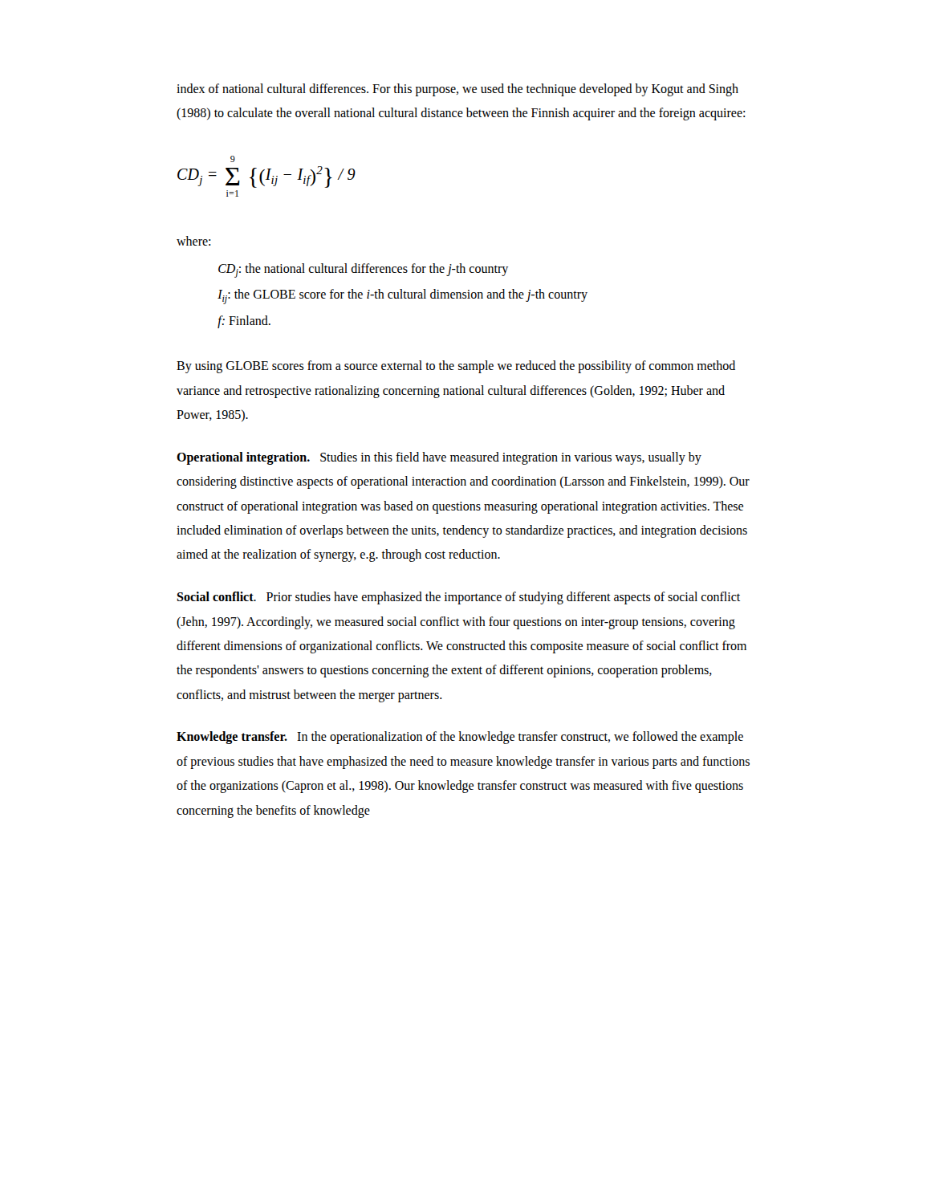index of national cultural differences. For this purpose, we used the technique developed by Kogut and Singh (1988) to calculate the overall national cultural distance between the Finnish acquirer and the foreign acquiree:
CDj = 9 Σ i=1 {(Iij − Iif)2} / 9
where:
CDj: the national cultural differences for the j-th country
Iij: the GLOBE score for the i-th cultural dimension and the j-th country
f: Finland.
By using GLOBE scores from a source external to the sample we reduced the possibility of common method variance and retrospective rationalizing concerning national cultural differences (Golden, 1992; Huber and Power, 1985).
Operational integration. Studies in this field have measured integration in various ways, usually by considering distinctive aspects of operational interaction and coordination (Larsson and Finkelstein, 1999). Our construct of operational integration was based on questions measuring operational integration activities. These included elimination of overlaps between the units, tendency to standardize practices, and integration decisions aimed at the realization of synergy, e.g. through cost reduction.
Social conflict. Prior studies have emphasized the importance of studying different aspects of social conflict (Jehn, 1997). Accordingly, we measured social conflict with four questions on inter-group tensions, covering different dimensions of organizational conflicts. We constructed this composite measure of social conflict from the respondents' answers to questions concerning the extent of different opinions, cooperation problems, conflicts, and mistrust between the merger partners.
Knowledge transfer. In the operationalization of the knowledge transfer construct, we followed the example of previous studies that have emphasized the need to measure knowledge transfer in various parts and functions of the organizations (Capron et al., 1998). Our knowledge transfer construct was measured with five questions concerning the benefits of knowledge